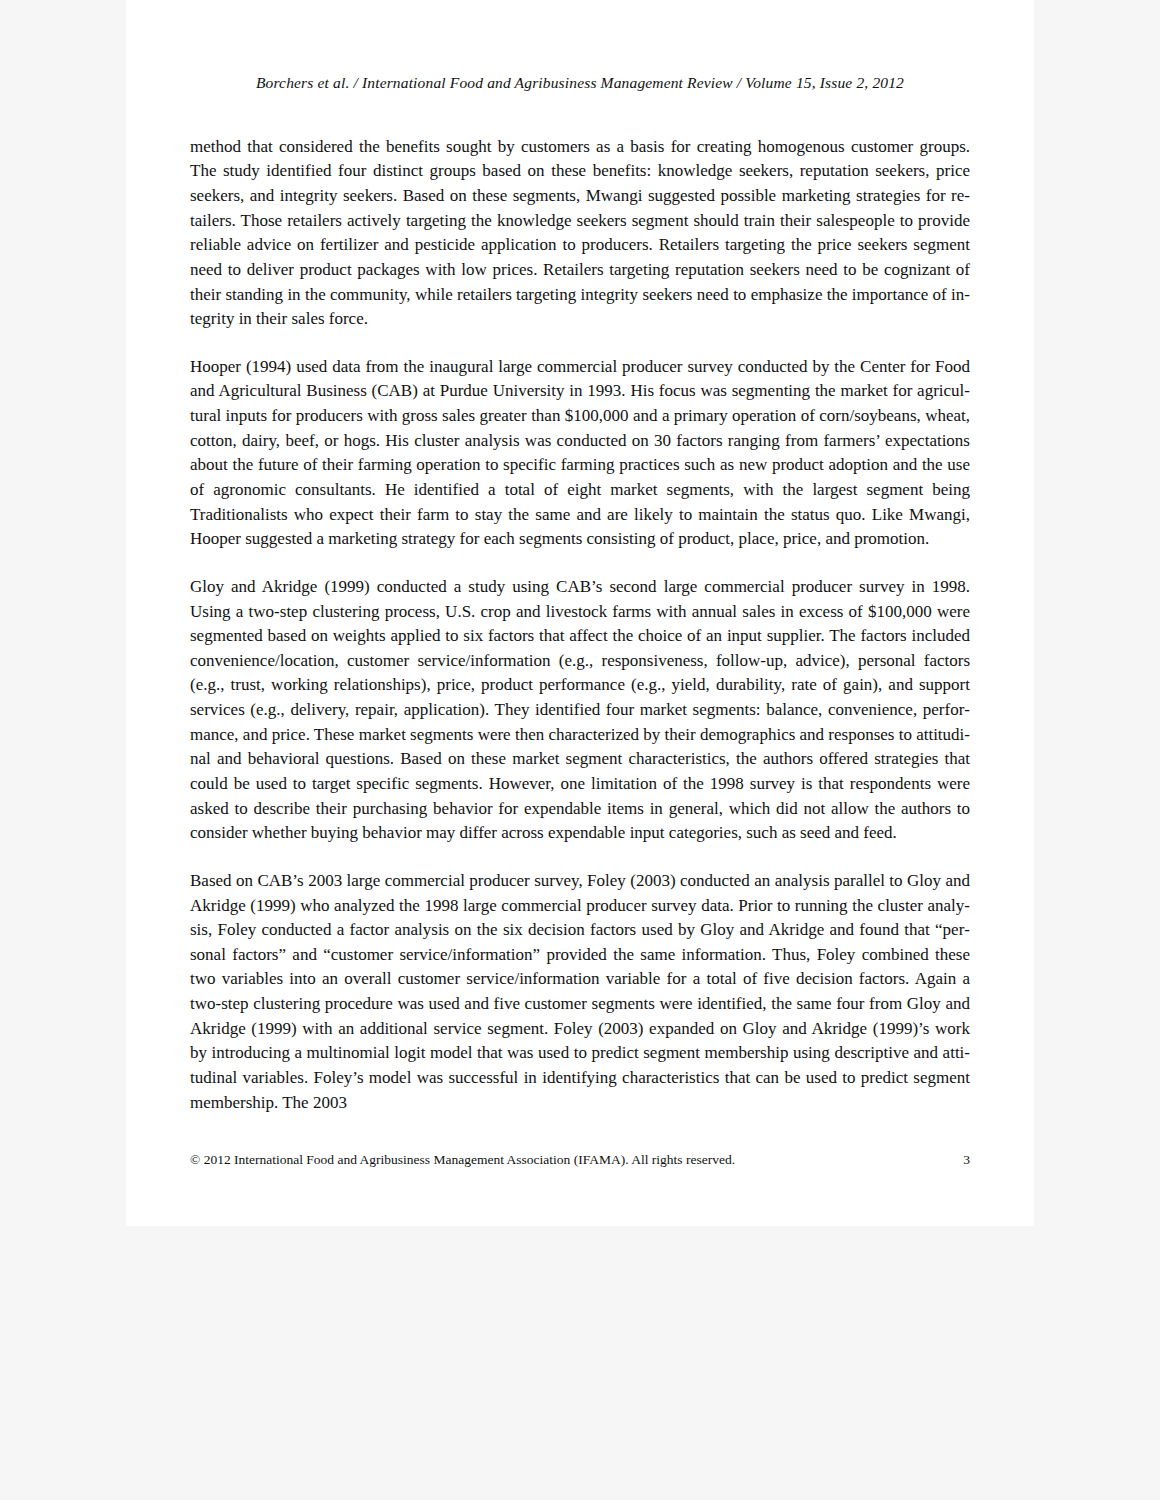Borchers et al. / International Food and Agribusiness Management Review / Volume 15, Issue 2, 2012
method that considered the benefits sought by customers as a basis for creating homogenous customer groups. The study identified four distinct groups based on these benefits: knowledge seekers, reputation seekers, price seekers, and integrity seekers. Based on these segments, Mwangi suggested possible marketing strategies for retailers. Those retailers actively targeting the knowledge seekers segment should train their salespeople to provide reliable advice on fertilizer and pesticide application to producers. Retailers targeting the price seekers segment need to deliver product packages with low prices. Retailers targeting reputation seekers need to be cognizant of their standing in the community, while retailers targeting integrity seekers need to emphasize the importance of integrity in their sales force.
Hooper (1994) used data from the inaugural large commercial producer survey conducted by the Center for Food and Agricultural Business (CAB) at Purdue University in 1993. His focus was segmenting the market for agricultural inputs for producers with gross sales greater than $100,000 and a primary operation of corn/soybeans, wheat, cotton, dairy, beef, or hogs. His cluster analysis was conducted on 30 factors ranging from farmers’ expectations about the future of their farming operation to specific farming practices such as new product adoption and the use of agronomic consultants. He identified a total of eight market segments, with the largest segment being Traditionalists who expect their farm to stay the same and are likely to maintain the status quo. Like Mwangi, Hooper suggested a marketing strategy for each segments consisting of product, place, price, and promotion.
Gloy and Akridge (1999) conducted a study using CAB’s second large commercial producer survey in 1998. Using a two-step clustering process, U.S. crop and livestock farms with annual sales in excess of $100,000 were segmented based on weights applied to six factors that affect the choice of an input supplier. The factors included convenience/location, customer service/information (e.g., responsiveness, follow-up, advice), personal factors (e.g., trust, working relationships), price, product performance (e.g., yield, durability, rate of gain), and support services (e.g., delivery, repair, application). They identified four market segments: balance, convenience, performance, and price. These market segments were then characterized by their demographics and responses to attitudinal and behavioral questions. Based on these market segment characteristics, the authors offered strategies that could be used to target specific segments. However, one limitation of the 1998 survey is that respondents were asked to describe their purchasing behavior for expendable items in general, which did not allow the authors to consider whether buying behavior may differ across expendable input categories, such as seed and feed.
Based on CAB’s 2003 large commercial producer survey, Foley (2003) conducted an analysis parallel to Gloy and Akridge (1999) who analyzed the 1998 large commercial producer survey data. Prior to running the cluster analysis, Foley conducted a factor analysis on the six decision factors used by Gloy and Akridge and found that “personal factors” and “customer service/information” provided the same information. Thus, Foley combined these two variables into an overall customer service/information variable for a total of five decision factors. Again a two-step clustering procedure was used and five customer segments were identified, the same four from Gloy and Akridge (1999) with an additional service segment. Foley (2003) expanded on Gloy and Akridge (1999)’s work by introducing a multinomial logit model that was used to predict segment membership using descriptive and attitudinal variables. Foley’s model was successful in identifying characteristics that can be used to predict segment membership. The 2003
© 2012 International Food and Agribusiness Management Association (IFAMA). All rights reserved. 3